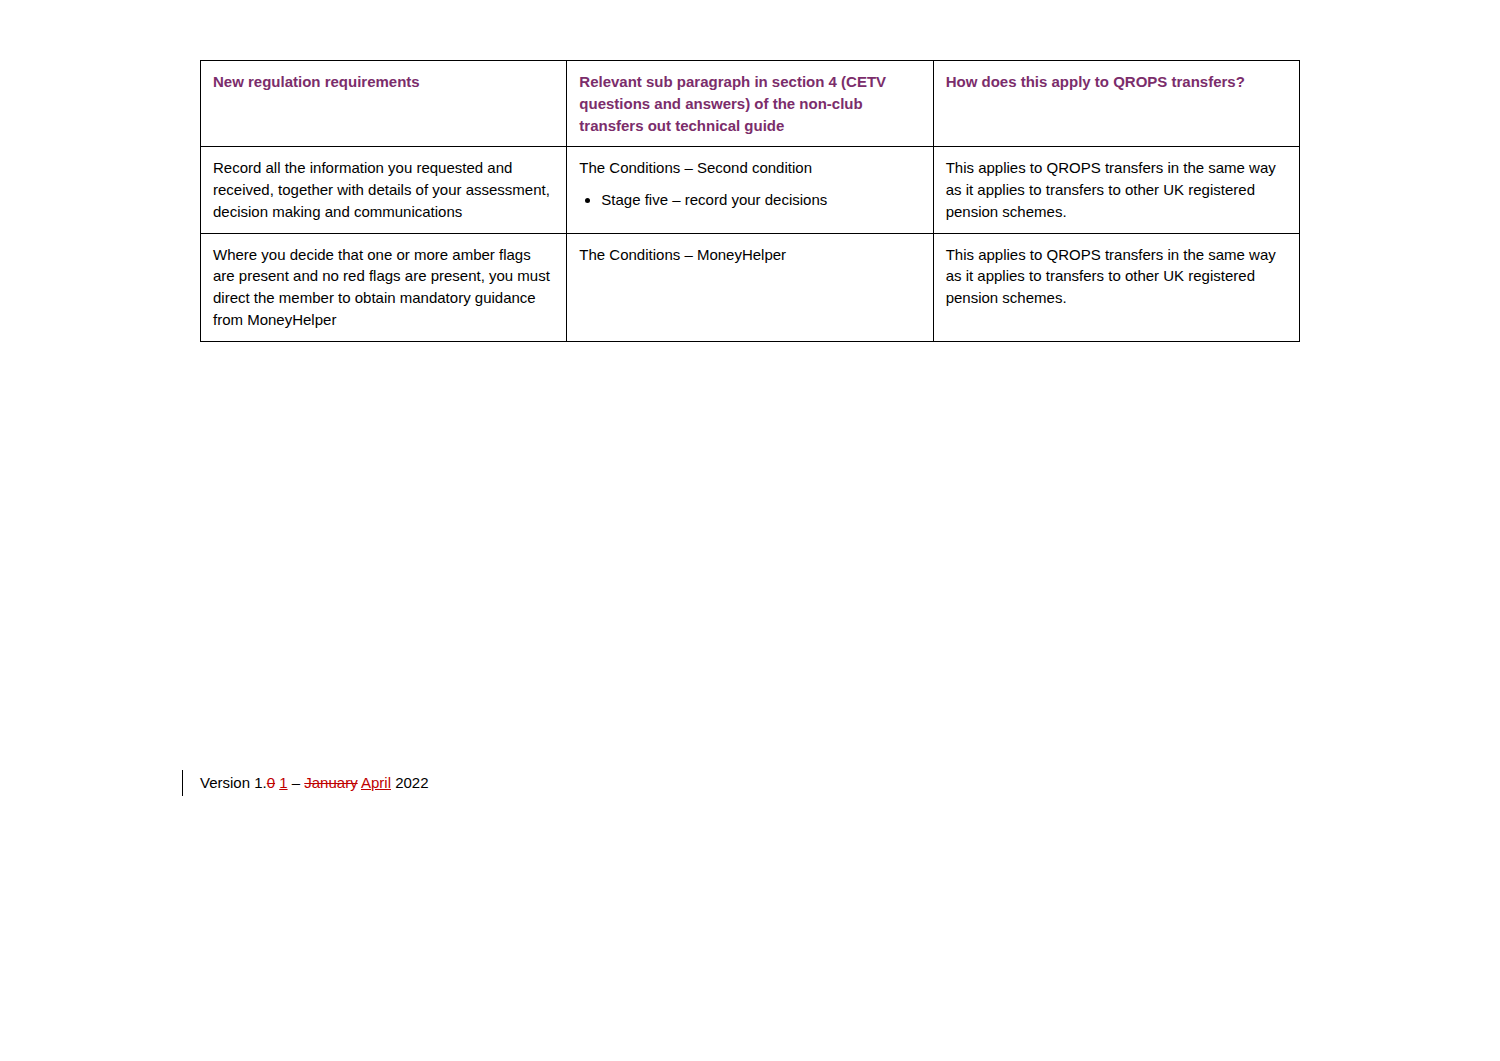| New regulation requirements | Relevant sub paragraph in section 4 (CETV questions and answers) of the non-club transfers out technical guide | How does this apply to QROPS transfers? |
| --- | --- | --- |
| Record all the information you requested and received, together with details of your assessment, decision making and communications | The Conditions – Second condition Stage five – record your decisions | This applies to QROPS transfers in the same way as it applies to transfers to other UK registered pension schemes. |
| Where you decide that one or more amber flags are present and no red flags are present, you must direct the member to obtain mandatory guidance from MoneyHelper | The Conditions – MoneyHelper | This applies to QROPS transfers in the same way as it applies to transfers to other UK registered pension schemes. |
Version 1.0 1 – January April 2022